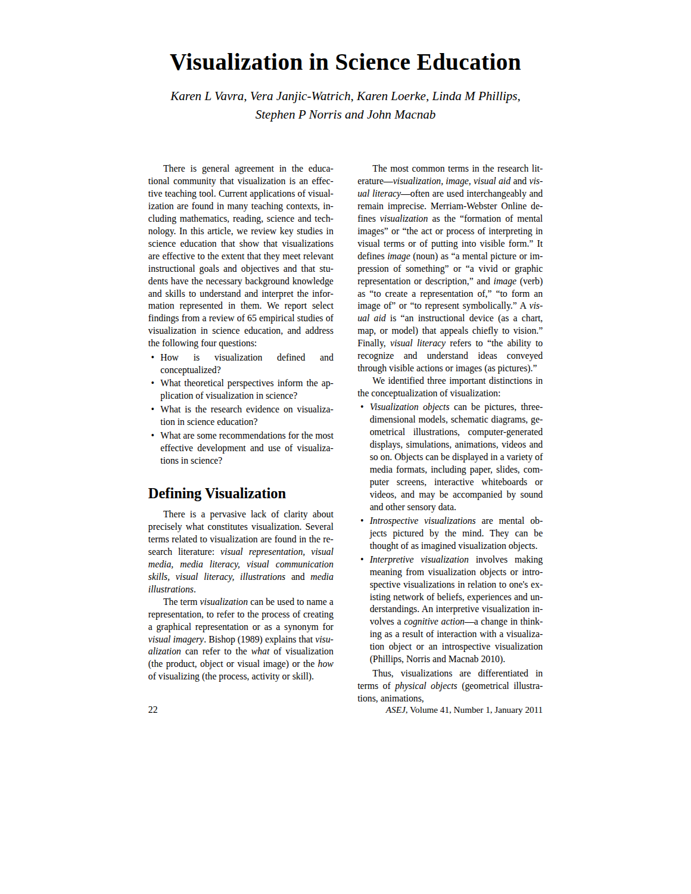Visualization in Science Education
Karen L Vavra, Vera Janjic-Watrich, Karen Loerke, Linda M Phillips,
Stephen P Norris and John Macnab
There is general agreement in the educational community that visualization is an effective teaching tool. Current applications of visualization are found in many teaching contexts, including mathematics, reading, science and technology. In this article, we review key studies in science education that show that visualizations are effective to the extent that they meet relevant instructional goals and objectives and that students have the necessary background knowledge and skills to understand and interpret the information represented in them. We report select findings from a review of 65 empirical studies of visualization in science education, and address the following four questions:
How is visualization defined and conceptualized?
What theoretical perspectives inform the application of visualization in science?
What is the research evidence on visualization in science education?
What are some recommendations for the most effective development and use of visualizations in science?
Defining Visualization
There is a pervasive lack of clarity about precisely what constitutes visualization. Several terms related to visualization are found in the research literature: visual representation, visual media, media literacy, visual communication skills, visual literacy, illustrations and media illustrations.
The term visualization can be used to name a representation, to refer to the process of creating a graphical representation or as a synonym for visual imagery. Bishop (1989) explains that visualization can refer to the what of visualization (the product, object or visual image) or the how of visualizing (the process, activity or skill).
The most common terms in the research literature—visualization, image, visual aid and visual literacy—often are used interchangeably and remain imprecise. Merriam-Webster Online defines visualization as the “formation of mental images” or “the act or process of interpreting in visual terms or of putting into visible form.” It defines image (noun) as “a mental picture or impression of something” or “a vivid or graphic representation or description,” and image (verb) as “to create a representation of,” “to form an image of” or “to represent symbolically.” A visual aid is “an instructional device (as a chart, map, or model) that appeals chiefly to vision.” Finally, visual literacy refers to “the ability to recognize and understand ideas conveyed through visible actions or images (as pictures).”
We identified three important distinctions in the conceptualization of visualization:
Visualization objects can be pictures, three-dimensional models, schematic diagrams, geometrical illustrations, computer-generated displays, simulations, animations, videos and so on. Objects can be displayed in a variety of media formats, including paper, slides, computer screens, interactive whiteboards or videos, and may be accompanied by sound and other sensory data.
Introspective visualizations are mental objects pictured by the mind. They can be thought of as imagined visualization objects.
Interpretive visualization involves making meaning from visualization objects or introspective visualizations in relation to one's existing network of beliefs, experiences and understandings. An interpretive visualization involves a cognitive action—a change in thinking as a result of interaction with a visualization object or an introspective visualization (Phillips, Norris and Macnab 2010).
Thus, visualizations are differentiated in terms of physical objects (geometrical illustrations, animations,
22 ASEJ, Volume 41, Number 1, January 2011